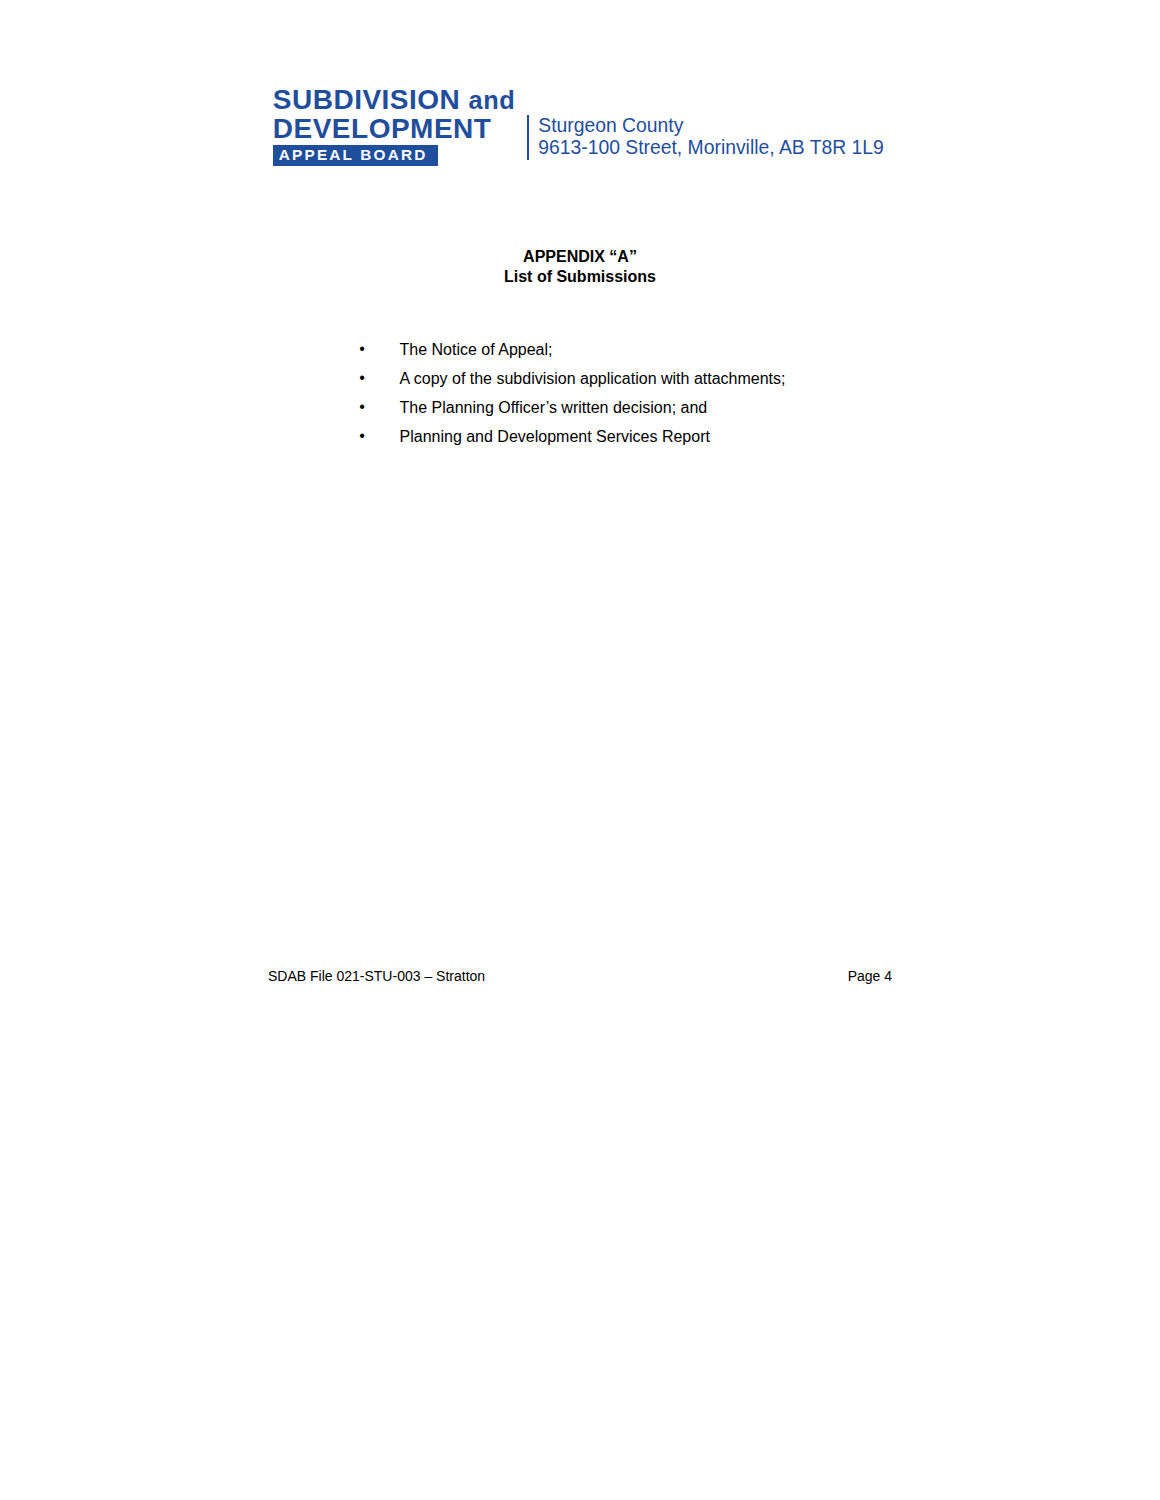SUBDIVISION and
DEVELOPMENT
APPEAL BOARD
Sturgeon County
9613-100 Street, Morinville, AB T8R 1L9
APPENDIX “A”
List of Submissions
The Notice of Appeal;
A copy of the subdivision application with attachments;
The Planning Officer’s written decision; and
Planning and Development Services Report
SDAB File 021-STU-003 – Stratton
Page 4